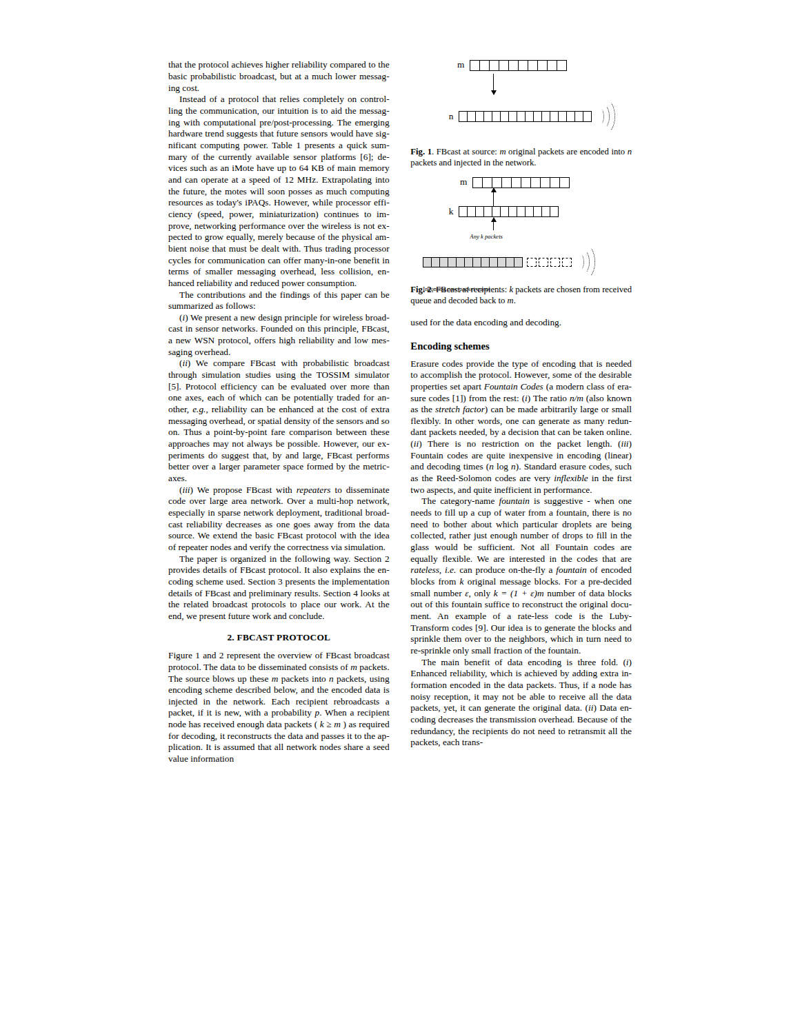that the protocol achieves higher reliability compared to the basic probabilistic broadcast, but at a much lower messaging cost.
Instead of a protocol that relies completely on controlling the communication, our intuition is to aid the messaging with computational pre/post-processing. The emerging hardware trend suggests that future sensors would have significant computing power. Table 1 presents a quick summary of the currently available sensor platforms [6]; devices such as an iMote have up to 64 KB of main memory and can operate at a speed of 12 MHz. Extrapolating into the future, the motes will soon posses as much computing resources as today's iPAQs. However, while processor efficiency (speed, power, miniaturization) continues to improve, networking performance over the wireless is not expected to grow equally, merely because of the physical ambient noise that must be dealt with. Thus trading processor cycles for communication can offer many-in-one benefit in terms of smaller messaging overhead, less collision, enhanced reliability and reduced power consumption.
The contributions and the findings of this paper can be summarized as follows:
(i) We present a new design principle for wireless broadcast in sensor networks. Founded on this principle, FBcast, a new WSN protocol, offers high reliability and low messaging overhead.
(ii) We compare FBcast with probabilistic broadcast through simulation studies using the TOSSIM simulator [5]. Protocol efficiency can be evaluated over more than one axes, each of which can be potentially traded for another, e.g., reliability can be enhanced at the cost of extra messaging overhead, or spatial density of the sensors and so on. Thus a point-by-point fare comparison between these approaches may not always be possible. However, our experiments do suggest that, by and large, FBcast performs better over a larger parameter space formed by the metric-axes.
(iii) We propose FBcast with repeaters to disseminate code over large area network. Over a multi-hop network, especially in sparse network deployment, traditional broadcast reliability decreases as one goes away from the data source. We extend the basic FBcast protocol with the idea of repeater nodes and verify the correctness via simulation.
The paper is organized in the following way. Section 2 provides details of FBcast protocol. It also explains the encoding scheme used. Section 3 presents the implementation details of FBcast and preliminary results. Section 4 looks at the related broadcast protocols to place our work. At the end, we present future work and conclude.
2. FBCAST PROTOCOL
Figure 1 and 2 represent the overview of FBcast broadcast protocol. The data to be disseminated consists of m packets. The source blows up these m packets into n packets, using encoding scheme described below, and the encoded data is injected in the network. Each recipient rebroadcasts a packet, if it is new, with a probability p. When a recipient node has received enough data packets ( k ≥ m ) as required for decoding, it reconstructs the data and passes it to the application. It is assumed that all network nodes share a seed value information
m
n
Fig. 1. FBcast at source: m original packets are encoded into n packets and injected in the network.
m
k
Any k packets
Incoming new-packet queue
Fig. 2. FBcast at recipients: k packets are chosen from received queue and decoded back to m.
used for the data encoding and decoding.
Encoding schemes
Erasure codes provide the type of encoding that is needed to accomplish the protocol. However, some of the desirable properties set apart Fountain Codes (a modern class of erasure codes [1]) from the rest: (i) The ratio n/m (also known as the stretch factor) can be made arbitrarily large or small flexibly. In other words, one can generate as many redundant packets needed, by a decision that can be taken online. (ii) There is no restriction on the packet length. (iii) Fountain codes are quite inexpensive in encoding (linear) and decoding times (n log n). Standard erasure codes, such as the Reed-Solomon codes are very inflexible in the first two aspects, and quite inefficient in performance.
The category-name fountain is suggestive - when one needs to fill up a cup of water from a fountain, there is no need to bother about which particular droplets are being collected, rather just enough number of drops to fill in the glass would be sufficient. Not all Fountain codes are equally flexible. We are interested in the codes that are rateless, i.e. can produce on-the-fly a fountain of encoded blocks from k original message blocks. For a pre-decided small number ε, only k = (1 + ε)m number of data blocks out of this fountain suffice to reconstruct the original document. An example of a rate-less code is the Luby-Transform codes [9]. Our idea is to generate the blocks and sprinkle them over to the neighbors, which in turn need to re-sprinkle only small fraction of the fountain.
The main benefit of data encoding is three fold. (i) Enhanced reliability, which is achieved by adding extra information encoded in the data packets. Thus, if a node has noisy reception, it may not be able to receive all the data packets, yet, it can generate the original data. (ii) Data encoding decreases the transmission overhead. Because of the redundancy, the recipients do not need to retransmit all the packets, each trans-